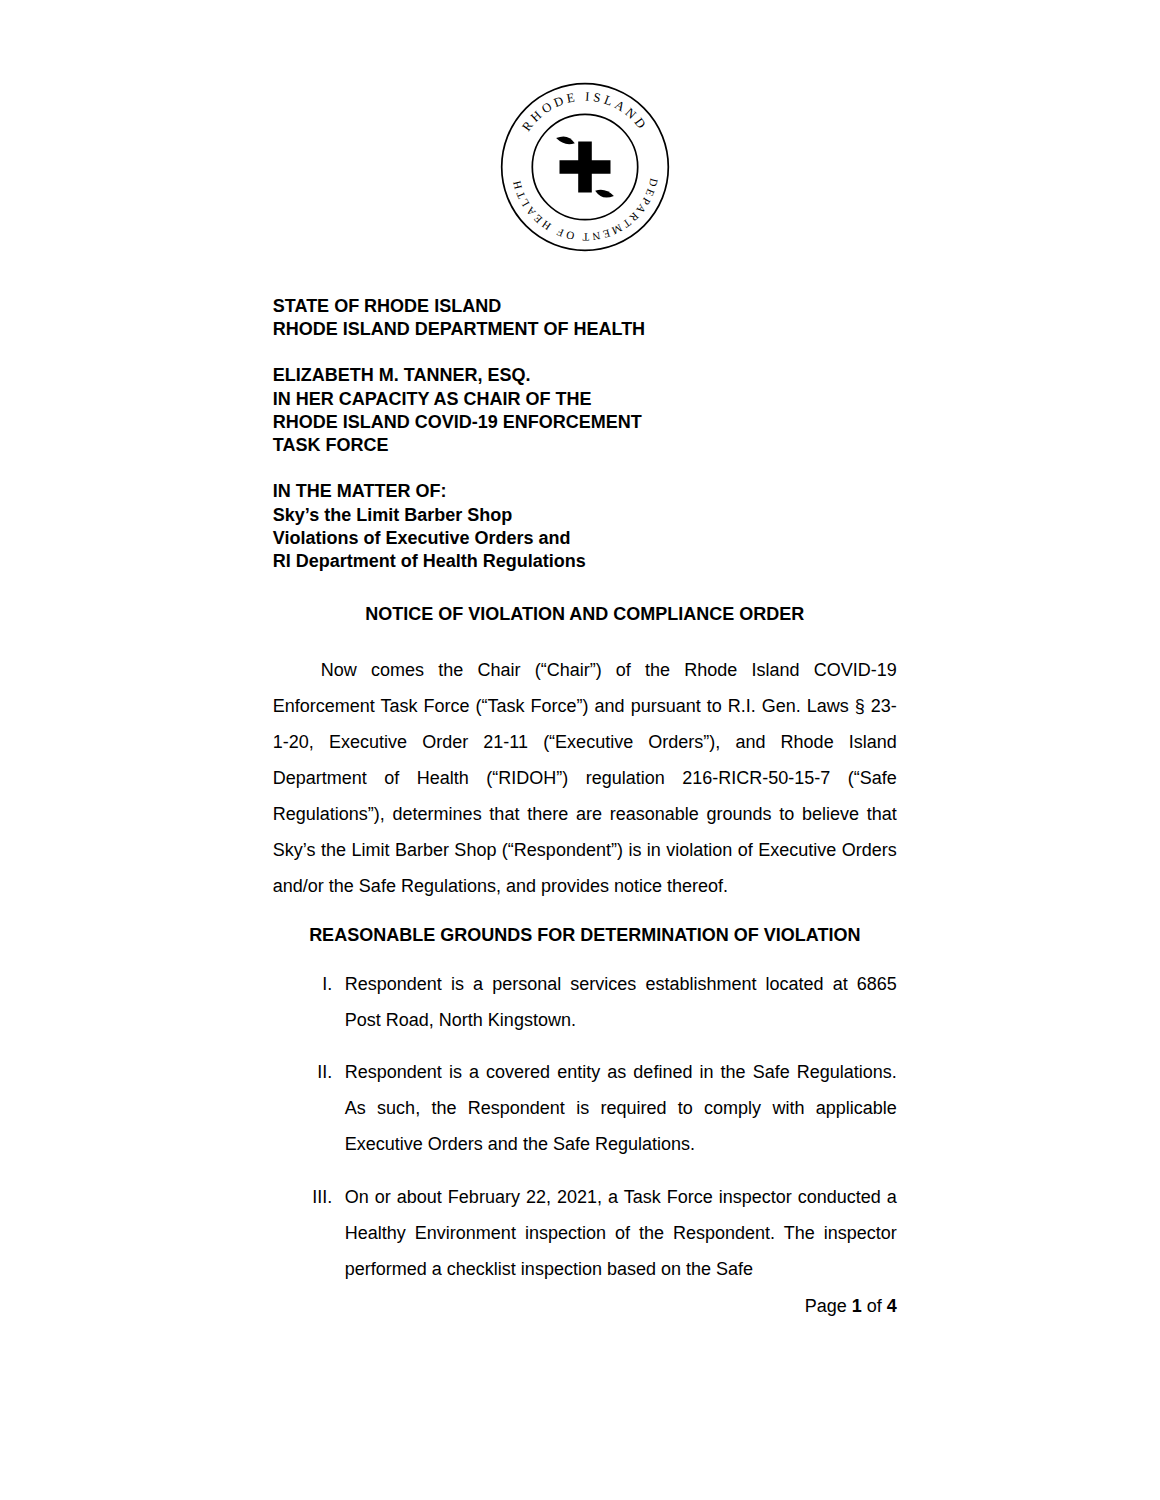STATE OF RHODE ISLAND
RHODE ISLAND DEPARTMENT OF HEALTH
ELIZABETH M. TANNER, ESQ.
IN HER CAPACITY AS CHAIR OF THE
RHODE ISLAND COVID-19 ENFORCEMENT
TASK FORCE
IN THE MATTER OF:
Sky’s the Limit Barber Shop
Violations of Executive Orders and
RI Department of Health Regulations
NOTICE OF VIOLATION AND COMPLIANCE ORDER
Now comes the Chair (“Chair”) of the Rhode Island COVID-19 Enforcement Task Force (“Task Force”) and pursuant to R.I. Gen. Laws § 23-1-20, Executive Order 21-11 (“Executive Orders”), and Rhode Island Department of Health (“RIDOH”) regulation 216-RICR-50-15-7 (“Safe Regulations”), determines that there are reasonable grounds to believe that Sky’s the Limit Barber Shop (“Respondent”) is in violation of Executive Orders and/or the Safe Regulations, and provides notice thereof.
REASONABLE GROUNDS FOR DETERMINATION OF VIOLATION
Respondent is a personal services establishment located at 6865 Post Road, North Kingstown.
Respondent is a covered entity as defined in the Safe Regulations. As such, the Respondent is required to comply with applicable Executive Orders and the Safe Regulations.
On or about February 22, 2021, a Task Force inspector conducted a Healthy Environment inspection of the Respondent. The inspector performed a checklist inspection based on the Safe
Page 1 of 4